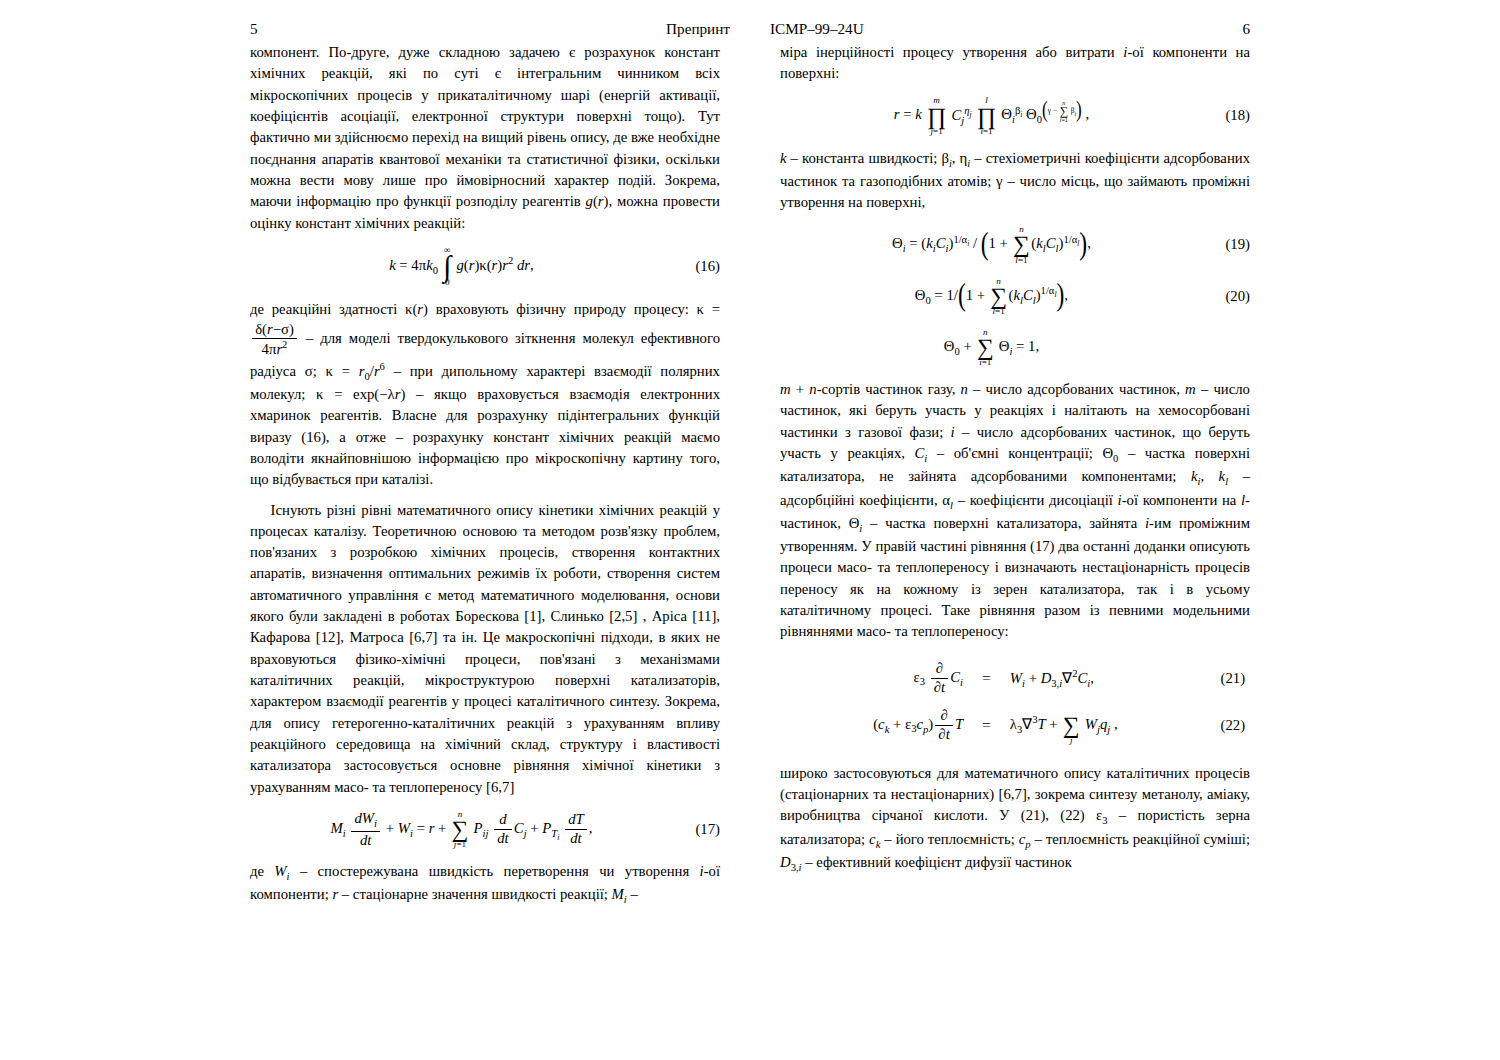5 Препринт
ICMP–99–24U 6
компонент. По-друге, дуже складною задачею є розрахунок констант хімічних реакцій, які по суті є інтегральним чинником всіх мікроскопічних процесів у прикаталітичному шарі (енергій активації, коефіцієнтів асоціації, електронної структури поверхні тощо). Тут фактично ми здійснюємо перехід на вищий рівень опису, де вже необхідне поєднання апаратів квантової механіки та статистичної фізики, оскільки можна вести мову лише про ймовірносний характер подій. Зокрема, маючи інформацію про функції розподілу реагентів g(r), можна провести оцінку констант хімічних реакцій:
k = 4πk0 ∞∫0 g(r)κ(r)r2 dr,
(16)
де реакційні здатності κ(r) враховують фізичну природу процесу: κ = δ(r−σ) 4πr2 – для моделі твердокулькового зіткнення молекул ефективного радіуса σ; κ = r0/r6 – при дипольному характері взаємодії полярних молекул; κ = exp(−λr) – якщо враховується взаємодія електронних хмаринок реагентів. Власне для розрахунку підінтегральних функцій виразу (16), а отже – розрахунку констант хімічних реакцій маємо володіти якнайповнішою інформацією про мікроскопічну картину того, що відбувається при каталізі.
Існують різні рівні математичного опису кінетики хімічних реакцій у процесах каталізу. Теоретичною основою та методом розв'язку проблем, пов'язаних з розробкою хімічних процесів, створення контактних апаратів, визначення оптимальних режимів їх роботи, створення систем автоматичного управління є метод математичного моделювання, основи якого були закладені в роботах Борескова [1], Слинько [2,5] , Аріса [11], Кафарова [12], Матроса [6,7] та ін. Це макроскопічні підходи, в яких не враховуються фізико-хімічні процеси, пов'язані з механізмами каталітичних реакцій, мікроструктурою поверхні катализаторів, характером взаємодії реагентів у процесі каталітичного синтезу. Зокрема, для опису гетерогенно-каталітичних реакцій з урахуванням впливу реакційного середовища на хімічний склад, структуру і властивості катализатора застосовується основне рівняння хімічної кінетики з урахуванням масо- та теплопереносу [6,7]
Mi dWi dt + Wi = r + n∑j=1 Pij ddt Cj + PTi dT dt,
(17)
де Wi – спостережувана швидкість перетворення чи утворення i-ої компоненти; r – стаціонарне значення швидкості реакції; Mi –
міра інерційності процесу утворення або витрати i-ої компоненти на поверхні:
r = k m∏j=1 Cjηj l∏i=1 Θiβi Θ0(γ − n∑i=1 βi) ,
(18)
k – константа швидкості; βi, ηi – стехіометричні коефіцієнти адсорбованих частинок та газоподібних атомів; γ – число місць, що займають проміжні утворення на поверхні,
Θi = (kiCi)1/αi / (1 + n∑l=1(klCl)1/αl),
(19)
Θ0 = 1/(1 + n∑l=1(klCl)1/αl),
(20)
Θ0 + n∑i=1 Θi = 1,
m + n-сортів частинок газу, n – число адсорбованих частинок, m – число частинок, які беруть участь у реакціях і налітають на хемосорбовані частинки з газової фази; i – число адсорбованих частинок, що беруть участь у реакціях, Ci – об'ємні концентрації; Θ0 – частка поверхні катализатора, не зайнята адсорбованими компонентами; ki, kl – адсорбційні коефіцієнти, αl – коефіцієнти дисоціації i-ої компоненти на l-частинок, Θi – частка поверхні катализатора, зайнята i-им проміжним утворенням. У правій частині рівняння (17) два останні доданки описують процеси масо- та теплопереносу і визначають нестаціонарність процесів переносу як на кожному із зерен катализатора, так і в усьому каталітичному процесі. Таке рівняння разом із певними модельними рівняннями масо- та теплопереносу:
| ε 3 ∂ ∂ t C i | = | W i + D 3, i ∇ 2 C i , | (21) |
| ( c k + ε 3 c p ) ∂ ∂ t T | = | λ 3 ∇ 3 T + ∑ j W j q j , | (22) |
широко застосовуються для математичного опису каталітичних процесів (стаціонарних та нестаціонарних) [6,7], зокрема синтезу метанолу, аміаку, виробництва сірчаної кислоти. У (21), (22) ε3 – пористість зерна катализатора; ck – його теплоємність; cp – теплоємність реакційної суміші; D3,i – ефективний коефіцієнт дифузії частинок